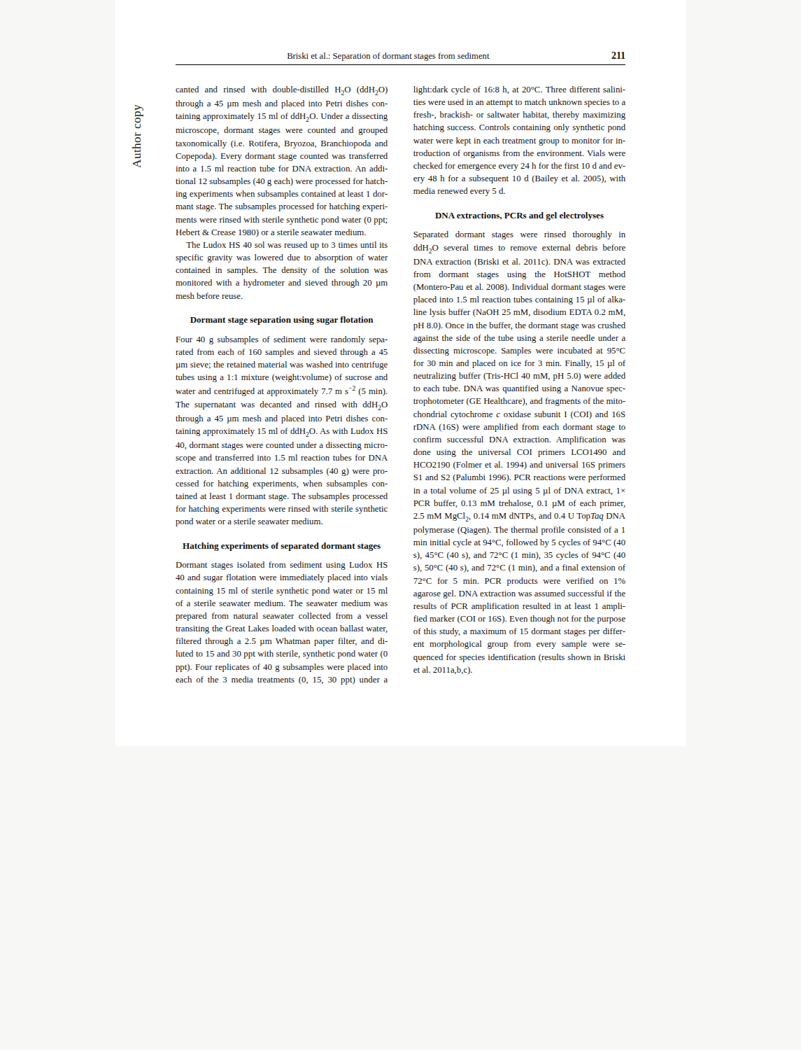Author copy
Briski et al.: Separation of dormant stages from sediment 211
canted and rinsed with double-distilled H2 O (ddH2 O) through a 45 µm mesh and placed into Petri dishes containing approximately 15 ml of ddH2 O. Under a dissecting microscope, dormant stages were counted and grouped taxonomically (i.e. Rotifera, Bryozoa, Branchiopoda and Copepoda). Every dormant stage counted was transferred into a 1.5 ml reaction tube for DNA extraction. An additional 12 subsamples (40 g each) were processed for hatching experiments when subsamples contained at least 1 dormant stage. The subsamples processed for hatching experiments were rinsed with sterile synthetic pond water (0 ppt; Hebert & Crease 1980) or a sterile seawater medium.
The Ludox HS 40 sol was reused up to 3 times until its specific gravity was lowered due to absorption of water contained in samples. The density of the solution was monitored with a hydrometer and sieved through 20 µm mesh before reuse.
Dormant stage separation using sugar flotation
Four 40 g subsamples of sediment were randomly separated from each of 160 samples and sieved through a 45 µm sieve; the retained material was washed into centrifuge tubes using a 1:1 mixture (weight:volume) of sucrose and water and centrifuged at approximately 7.7 m s−2 (5 min). The supernatant was decanted and rinsed with ddH2 O through a 45 µm mesh and placed into Petri dishes containing approximately 15 ml of ddH2 O. As with Ludox HS 40, dormant stages were counted under a dissecting microscope and transferred into 1.5 ml reaction tubes for DNA extraction. An additional 12 subsamples (40 g) were processed for hatching experiments, when subsamples contained at least 1 dormant stage. The subsamples processed for hatching experiments were rinsed with sterile synthetic pond water or a sterile seawater medium.
Hatching experiments of separated dormant stages
Dormant stages isolated from sediment using Ludox HS 40 and sugar flotation were immediately placed into vials containing 15 ml of sterile synthetic pond water or 15 ml of a sterile seawater medium. The seawater medium was prepared from natural seawater collected from a vessel transiting the Great Lakes loaded with ocean ballast water, filtered through a 2.5 µm Whatman paper filter, and diluted to 15 and 30 ppt with sterile, synthetic pond water (0 ppt). Four replicates of 40 g subsamples were placed into each of the 3 media treatments (0, 15, 30 ppt) under a light:dark cycle of 16:8 h, at 20°C. Three different salinities were used in an attempt to match unknown species to a fresh-, brackish- or saltwater habitat, thereby maximizing hatching success. Controls containing only synthetic pond water were kept in each treatment group to monitor for introduction of organisms from the environment. Vials were checked for emergence every 24 h for the first 10 d and every 48 h for a subsequent 10 d (Bailey et al. 2005), with media renewed every 5 d.
DNA extractions, PCRs and gel electrolyses
Separated dormant stages were rinsed thoroughly in ddH2 O several times to remove external debris before DNA extraction (Briski et al. 2011c). DNA was extracted from dormant stages using the HotSHOT method (Montero-Pau et al. 2008). Individual dormant stages were placed into 1.5 ml reaction tubes containing 15 µl of alkaline lysis buffer (NaOH 25 mM, disodium EDTA 0.2 mM, pH 8.0). Once in the buffer, the dormant stage was crushed against the side of the tube using a sterile needle under a dissecting microscope. Samples were incubated at 95°C for 30 min and placed on ice for 3 min. Finally, 15 µl of neutralizing buffer (Tris-HCl 40 mM, pH 5.0) were added to each tube. DNA was quantified using a Nanovue spectrophotometer (GE Healthcare), and fragments of the mitochondrial cytochrome c oxidase subunit I (COI) and 16S rDNA (16S) were amplified from each dormant stage to confirm successful DNA extraction. Amplification was done using the universal COI primers LCO1490 and HCO2190 (Folmer et al. 1994) and universal 16S primers S1 and S2 (Palumbi 1996). PCR reactions were performed in a total volume of 25 µl using 5 µl of DNA extract, 1× PCR buffer, 0.13 mM trehalose, 0.1 µM of each primer, 2.5 mM MgCl2, 0.14 mM dNTPs, and 0.4 U TopTaq DNA polymerase (Qiagen). The thermal profile consisted of a 1 min initial cycle at 94°C, followed by 5 cycles of 94°C (40 s), 45°C (40 s), and 72°C (1 min), 35 cycles of 94°C (40 s), 50°C (40 s), and 72°C (1 min), and a final extension of 72°C for 5 min. PCR products were verified on 1% agarose gel. DNA extraction was assumed successful if the results of PCR amplification resulted in at least 1 amplified marker (COI or 16S). Even though not for the purpose of this study, a maximum of 15 dormant stages per different morphological group from every sample were sequenced for species identification (results shown in Briski et al. 2011a,b,c).